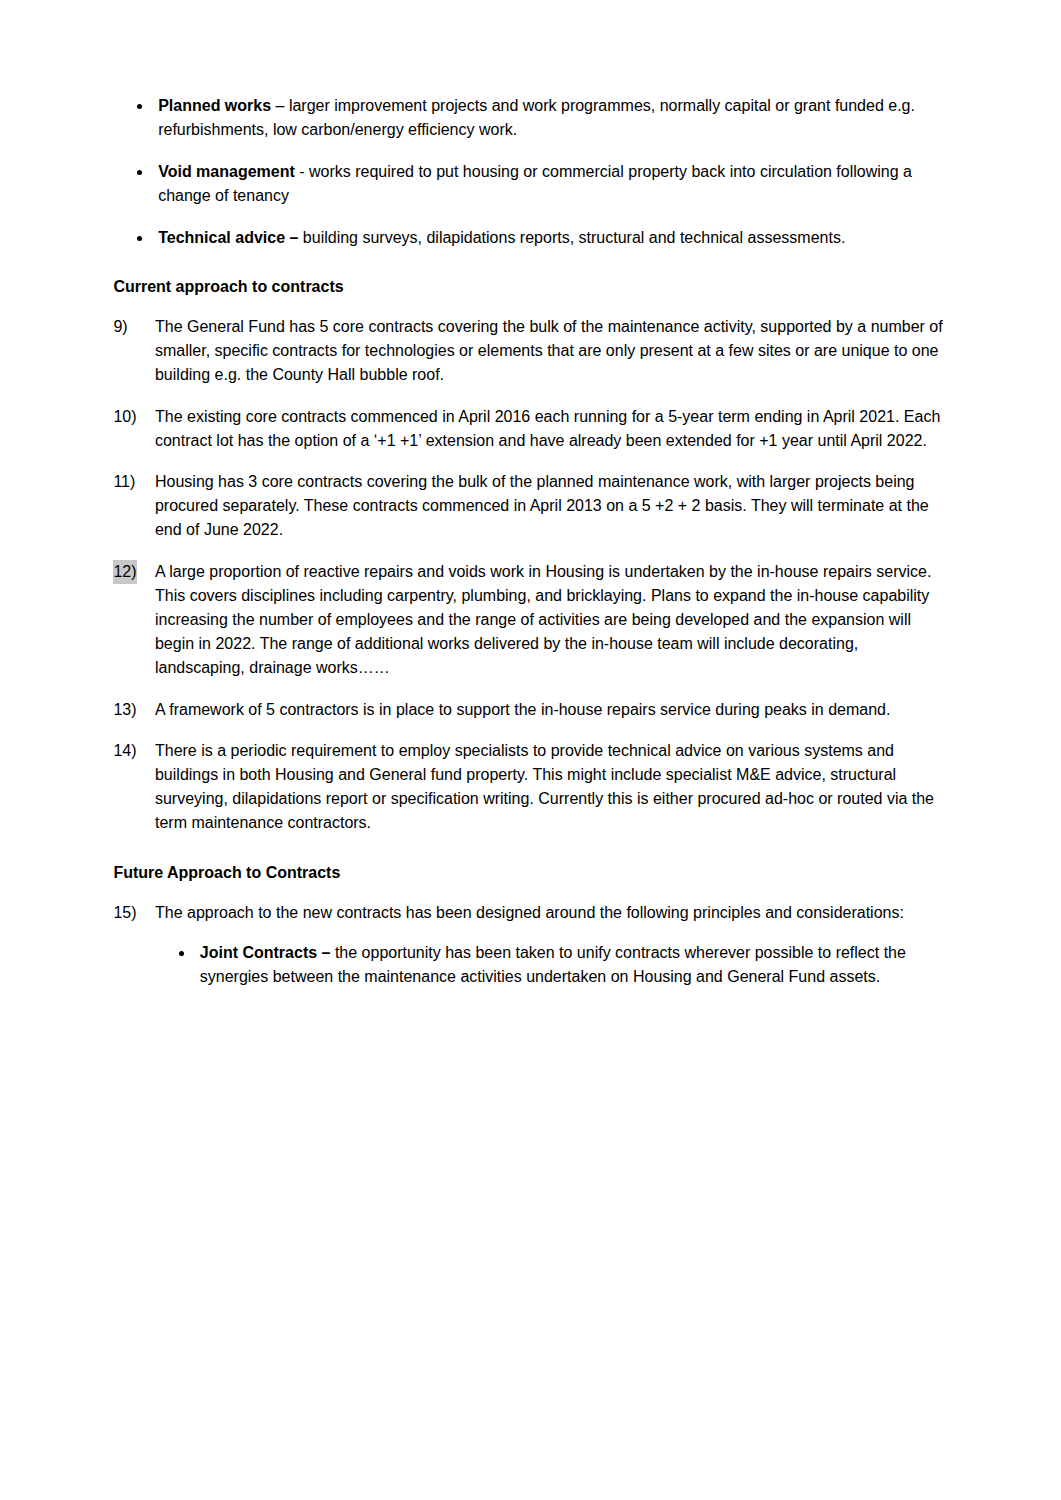Planned works – larger improvement projects and work programmes, normally capital or grant funded e.g. refurbishments, low carbon/energy efficiency work.
Void management - works required to put housing or commercial property back into circulation following a change of tenancy
Technical advice – building surveys, dilapidations reports, structural and technical assessments.
Current approach to contracts
The General Fund has 5 core contracts covering the bulk of the maintenance activity, supported by a number of smaller, specific contracts for technologies or elements that are only present at a few sites or are unique to one building e.g. the County Hall bubble roof.
The existing core contracts commenced in April 2016 each running for a 5-year term ending in April 2021. Each contract lot has the option of a ‘+1 +1’ extension and have already been extended for +1 year until April 2022.
Housing has 3 core contracts covering the bulk of the planned maintenance work, with larger projects being procured separately. These contracts commenced in April 2013 on a 5 +2 + 2 basis. They will terminate at the end of June 2022.
A large proportion of reactive repairs and voids work in Housing is undertaken by the in-house repairs service. This covers disciplines including carpentry, plumbing, and bricklaying. Plans to expand the in-house capability increasing the number of employees and the range of activities are being developed and the expansion will begin in 2022. The range of additional works delivered by the in-house team will include decorating, landscaping, drainage works……
A framework of 5 contractors is in place to support the in-house repairs service during peaks in demand.
There is a periodic requirement to employ specialists to provide technical advice on various systems and buildings in both Housing and General fund property. This might include specialist M&E advice, structural surveying, dilapidations report or specification writing. Currently this is either procured ad-hoc or routed via the term maintenance contractors.
Future Approach to Contracts
The approach to the new contracts has been designed around the following principles and considerations:
Joint Contracts – the opportunity has been taken to unify contracts wherever possible to reflect the synergies between the maintenance activities undertaken on Housing and General Fund assets.